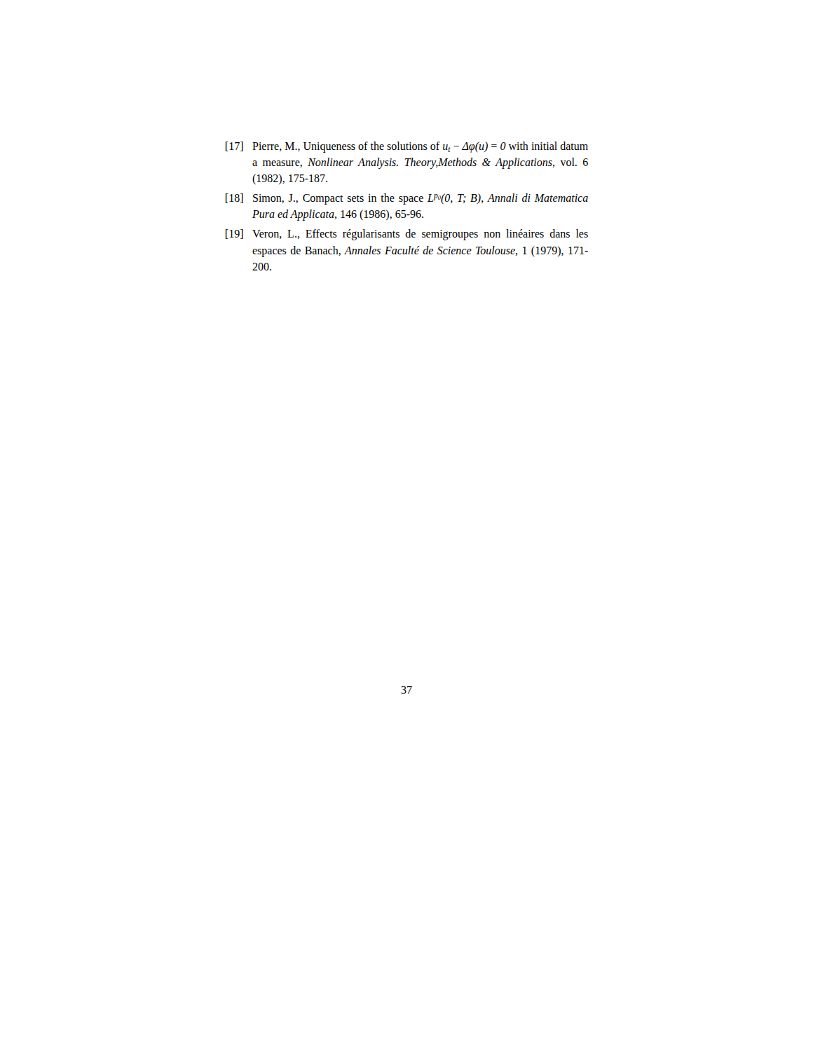[17] Pierre, M., Uniqueness of the solutions of ut − Δφ(u) = 0 with initial datum a measure, Nonlinear Analysis. Theory,Methods & Applications, vol. 6 (1982), 175-187.
[18] Simon, J., Compact sets in the space Lp0(0, T; B), Annali di Matematica Pura ed Applicata, 146 (1986), 65-96.
[19] Veron, L., Effects régularisants de semigroupes non linéaires dans les espaces de Banach, Annales Faculté de Science Toulouse, 1 (1979), 171-200.
37